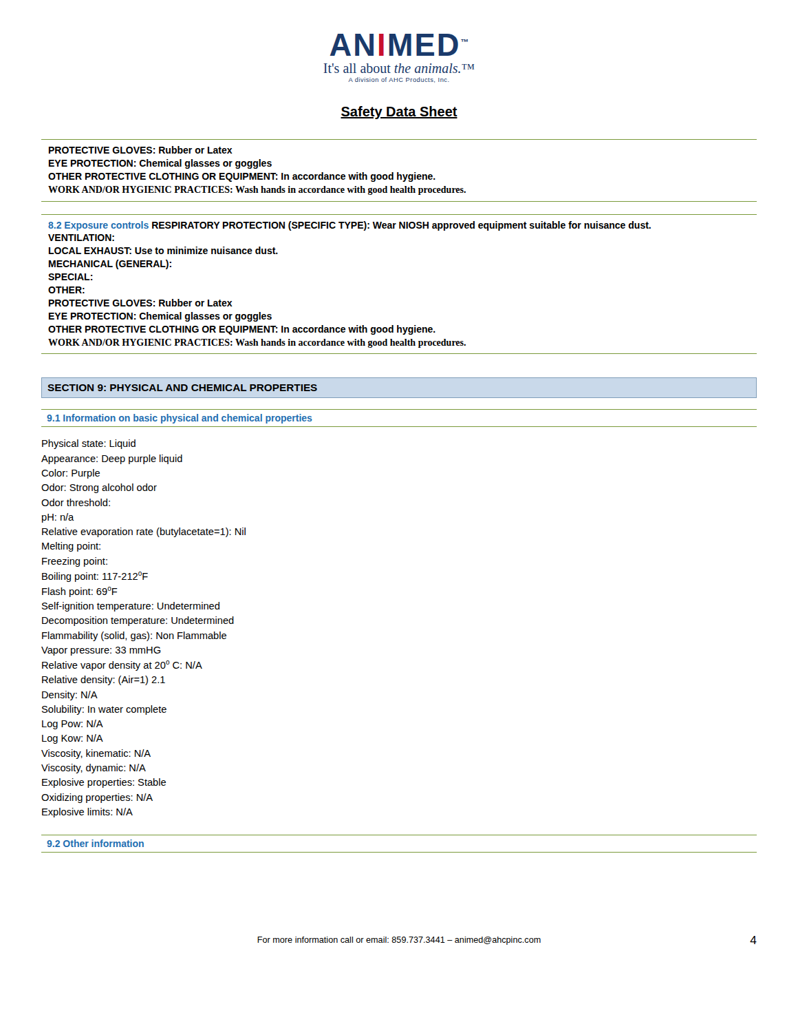ANIMED™
It's all about the animals.™
A division of AHC Products, Inc.
Safety Data Sheet
PROTECTIVE GLOVES: Rubber or Latex
EYE PROTECTION: Chemical glasses or goggles
OTHER PROTECTIVE CLOTHING OR EQUIPMENT: In accordance with good hygiene.
WORK AND/OR HYGIENIC PRACTICES: Wash hands in accordance with good health procedures.
8.2 Exposure controls RESPIRATORY PROTECTION (SPECIFIC TYPE): Wear NIOSH approved equipment suitable for nuisance dust.
VENTILATION:
LOCAL EXHAUST: Use to minimize nuisance dust.
MECHANICAL (GENERAL):
SPECIAL:
OTHER:
PROTECTIVE GLOVES: Rubber or Latex
EYE PROTECTION: Chemical glasses or goggles
OTHER PROTECTIVE CLOTHING OR EQUIPMENT: In accordance with good hygiene.
WORK AND/OR HYGIENIC PRACTICES: Wash hands in accordance with good health procedures.
SECTION 9: PHYSICAL AND CHEMICAL PROPERTIES
9.1 Information on basic physical and chemical properties
Physical state: Liquid
Appearance: Deep purple liquid
Color: Purple
Odor: Strong alcohol odor
Odor threshold:
pH: n/a
Relative evaporation rate (butylacetate=1): Nil
Melting point:
Freezing point:
Boiling point: 117-212oF
Flash point: 69oF
Self-ignition temperature: Undetermined
Decomposition temperature: Undetermined
Flammability (solid, gas): Non Flammable
Vapor pressure: 33 mmHG
Relative vapor density at 20o C: N/A
Relative density: (Air=1) 2.1
Density: N/A
Solubility: In water complete
Log Pow: N/A
Log Kow: N/A
Viscosity, kinematic: N/A
Viscosity, dynamic: N/A
Explosive properties: Stable
Oxidizing properties: N/A
Explosive limits: N/A
9.2 Other information
For more information call or email: 859.737.3441 – animed@ahcpinc.com 4